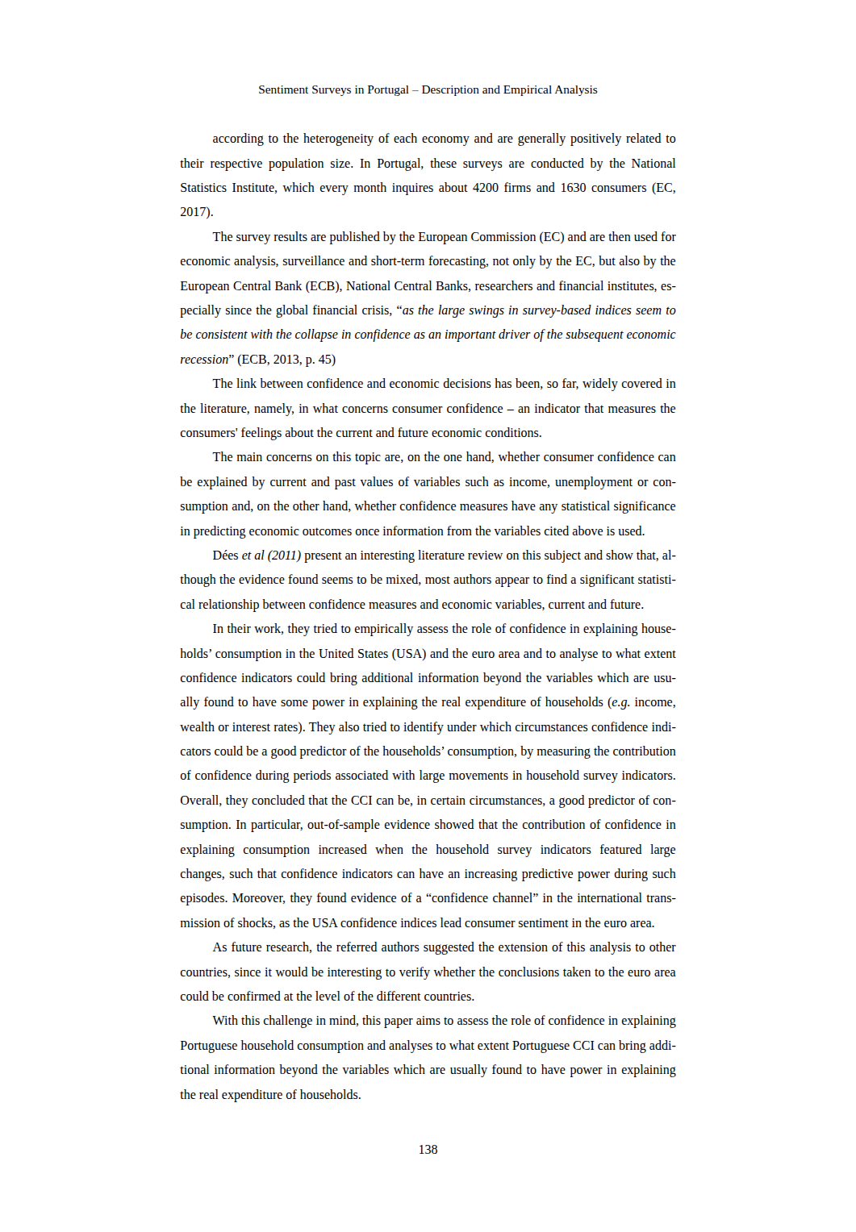Sentiment Surveys in Portugal – Description and Empirical Analysis
according to the heterogeneity of each economy and are generally positively related to their respective population size. In Portugal, these surveys are conducted by the National Statistics Institute, which every month inquires about 4200 firms and 1630 consumers (EC, 2017).
The survey results are published by the European Commission (EC) and are then used for economic analysis, surveillance and short-term forecasting, not only by the EC, but also by the European Central Bank (ECB), National Central Banks, researchers and financial institutes, especially since the global financial crisis, “as the large swings in survey-based indices seem to be consistent with the collapse in confidence as an important driver of the subsequent economic recession” (ECB, 2013, p. 45)
The link between confidence and economic decisions has been, so far, widely covered in the literature, namely, in what concerns consumer confidence – an indicator that measures the consumers' feelings about the current and future economic conditions.
The main concerns on this topic are, on the one hand, whether consumer confidence can be explained by current and past values of variables such as income, unemployment or consumption and, on the other hand, whether confidence measures have any statistical significance in predicting economic outcomes once information from the variables cited above is used.
Dées et al (2011) present an interesting literature review on this subject and show that, although the evidence found seems to be mixed, most authors appear to find a significant statistical relationship between confidence measures and economic variables, current and future.
In their work, they tried to empirically assess the role of confidence in explaining households’ consumption in the United States (USA) and the euro area and to analyse to what extent confidence indicators could bring additional information beyond the variables which are usually found to have some power in explaining the real expenditure of households (e.g. income, wealth or interest rates). They also tried to identify under which circumstances confidence indicators could be a good predictor of the households’ consumption, by measuring the contribution of confidence during periods associated with large movements in household survey indicators. Overall, they concluded that the CCI can be, in certain circumstances, a good predictor of consumption. In particular, out-of-sample evidence showed that the contribution of confidence in explaining consumption increased when the household survey indicators featured large changes, such that confidence indicators can have an increasing predictive power during such episodes. Moreover, they found evidence of a “confidence channel” in the international transmission of shocks, as the USA confidence indices lead consumer sentiment in the euro area.
As future research, the referred authors suggested the extension of this analysis to other countries, since it would be interesting to verify whether the conclusions taken to the euro area could be confirmed at the level of the different countries.
With this challenge in mind, this paper aims to assess the role of confidence in explaining Portuguese household consumption and analyses to what extent Portuguese CCI can bring additional information beyond the variables which are usually found to have power in explaining the real expenditure of households.
138